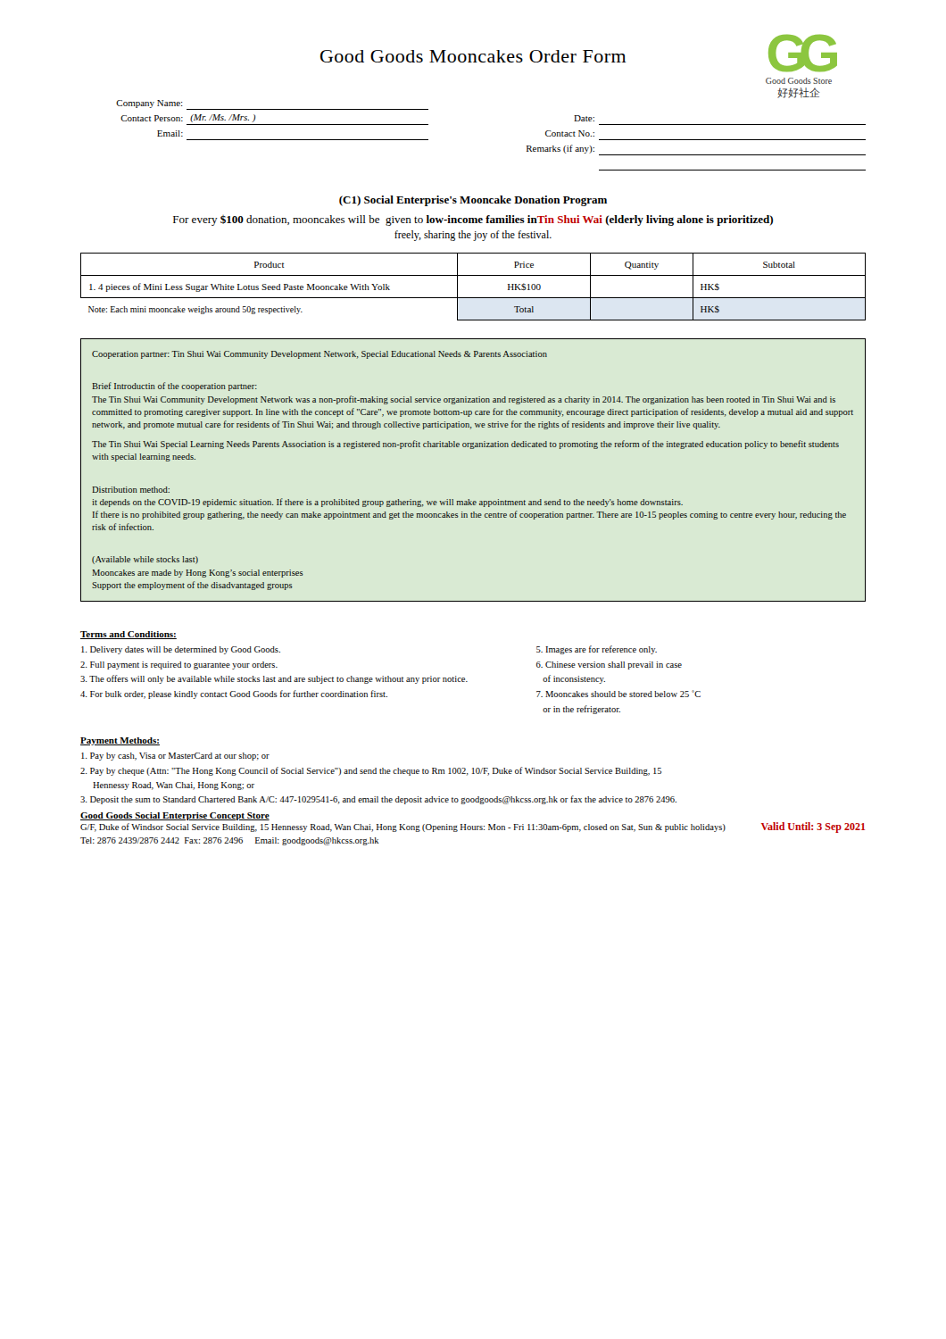GG
Good Goods Store
好好社企
Good Goods Mooncakes Order Form
| Company Name: | | | | |
| Contact Person: | (Mr. /Ms. /Mrs. ) | | Date: | |
| Email: | | | Contact No.: | |
| | | | Remarks (if any): | |
(C1) Social Enterprise's Mooncake Donation Program
For every $100 donation, mooncakes will be given to low-income families in Tin Shui Wai (elderly living alone is prioritized)
freely, sharing the joy of the festival.
| Product | Price | Quantity | Subtotal |
| --- | --- | --- | --- |
| 1. 4 pieces of Mini Less Sugar White Lotus Seed Paste Mooncake With Yolk | HK$100 | | HK$ |
| Note: Each mini mooncake weighs around 50g respectively. | Total | | HK$ |
Cooperation partner: Tin Shui Wai Community Development Network, Special Educational Needs & Parents Association
Brief Introductin of the cooperation partner:
The Tin Shui Wai Community Development Network was a non-profit-making social service organization and registered as a charity in 2014. The organization has been rooted in Tin Shui Wai and is committed to promoting caregiver support. In line with the concept of "Care", we promote bottom-up care for the community, encourage direct participation of residents, develop a mutual aid and support network, and promote mutual care for residents of Tin Shui Wai; and through collective participation, we strive for the rights of residents and improve their live quality.
The Tin Shui Wai Special Learning Needs Parents Association is a registered non-profit charitable organization dedicated to promoting the reform of the integrated education policy to benefit students with special learning needs.
Distribution method:
it depends on the COVID-19 epidemic situation. If there is a prohibited group gathering, we will make appointment and send to the needy's home downstairs.
If there is no prohibited group gathering, the needy can make appointment and get the mooncakes in the centre of cooperation partner. There are 10-15 peoples coming to centre every hour, reducing the risk of infection.
(Available while stocks last)
Mooncakes are made by Hong Kong’s social enterprises
Support the employment of the disadvantaged groups
Terms and Conditions:
| 1. Delivery dates will be determined by Good Goods. | 5. Images are for reference only. |
| 2. Full payment is required to guarantee your orders. | 6. Chinese version shall prevail in case |
| 3. The offers will only be available while stocks last and are subject to change without any prior notice. | of inconsistency. |
| 4. For bulk order, please kindly contact Good Goods for further coordination first. | 7. Mooncakes should be stored below 25 ˚C |
| | or in the refrigerator. |
Payment Methods:
1. Pay by cash, Visa or MasterCard at our shop; or
2. Pay by cheque (Attn: "The Hong Kong Council of Social Service") and send the cheque to Rm 1002, 10/F, Duke of Windsor Social Service Building, 15
Hennessy Road, Wan Chai, Hong Kong; or
3. Deposit the sum to Standard Chartered Bank A/C: 447-1029541-6, and email the deposit advice to goodgoods@hkcss.org.hk or fax the advice to 2876 2496.
Good Goods Social Enterprise Concept Store
G/F, Duke of Windsor Social Service Building, 15 Hennessy Road, Wan Chai, Hong Kong (Opening Hours: Mon - Fri 11:30am-6pm, closed on Sat, Sun & public holidays)
Tel: 2876 2439/2876 2442 Fax: 2876 2496 Email: goodgoods@hkcss.org.hk Valid Until: 3 Sep 2021